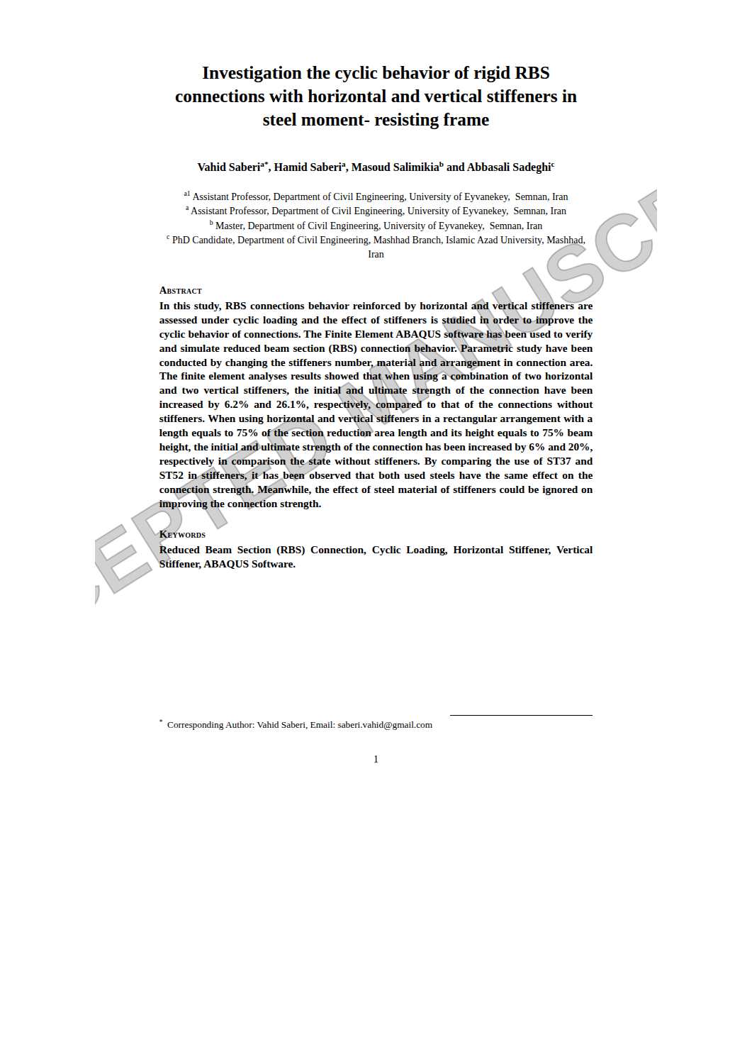ACCEPTED MANUSCRIPT
Investigation the cyclic behavior of rigid RBS connections with horizontal and vertical stiffeners in steel moment- resisting frame
Vahid Saberia*, Hamid Saberia, Masoud Salimikiab and Abbasali Sadeghic
a1 Assistant Professor, Department of Civil Engineering, University of Eyvanekey, Semnan, Iran
a Assistant Professor, Department of Civil Engineering, University of Eyvanekey, Semnan, Iran
b Master, Department of Civil Engineering, University of Eyvanekey, Semnan, Iran
c PhD Candidate, Department of Civil Engineering, Mashhad Branch, Islamic Azad University, Mashhad, Iran
Abstract
In this study, RBS connections behavior reinforced by horizontal and vertical stiffeners are assessed under cyclic loading and the effect of stiffeners is studied in order to improve the cyclic behavior of connections. The Finite Element ABAQUS software has been used to verify and simulate reduced beam section (RBS) connection behavior. Parametric study have been conducted by changing the stiffeners number, material and arrangement in connection area. The finite element analyses results showed that when using a combination of two horizontal and two vertical stiffeners, the initial and ultimate strength of the connection have been increased by 6.2% and 26.1%, respectively, compared to that of the connections without stiffeners. When using horizontal and vertical stiffeners in a rectangular arrangement with a length equals to 75% of the section reduction area length and its height equals to 75% beam height, the initial and ultimate strength of the connection has been increased by 6% and 20%, respectively in comparison the state without stiffeners. By comparing the use of ST37 and ST52 in stiffeners, it has been observed that both used steels have the same effect on the connection strength. Meanwhile, the effect of steel material of stiffeners could be ignored on improving the connection strength.
Keywords
Reduced Beam Section (RBS) Connection, Cyclic Loading, Horizontal Stiffener, Vertical Stiffener, ABAQUS Software.
* Corresponding Author: Vahid Saberi, Email: saberi.vahid@gmail.com
1